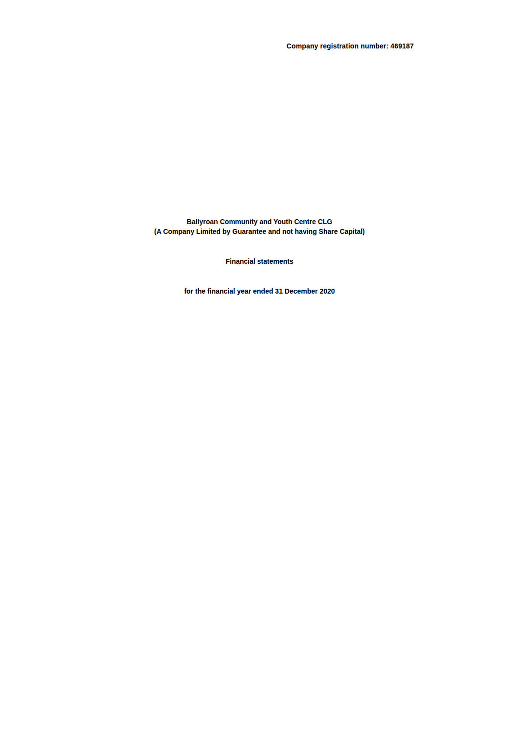Company registration number: 469187
Ballyroan Community and Youth Centre CLG
(A Company Limited by Guarantee and not having Share Capital)
Financial statements
for the financial year ended 31 December 2020